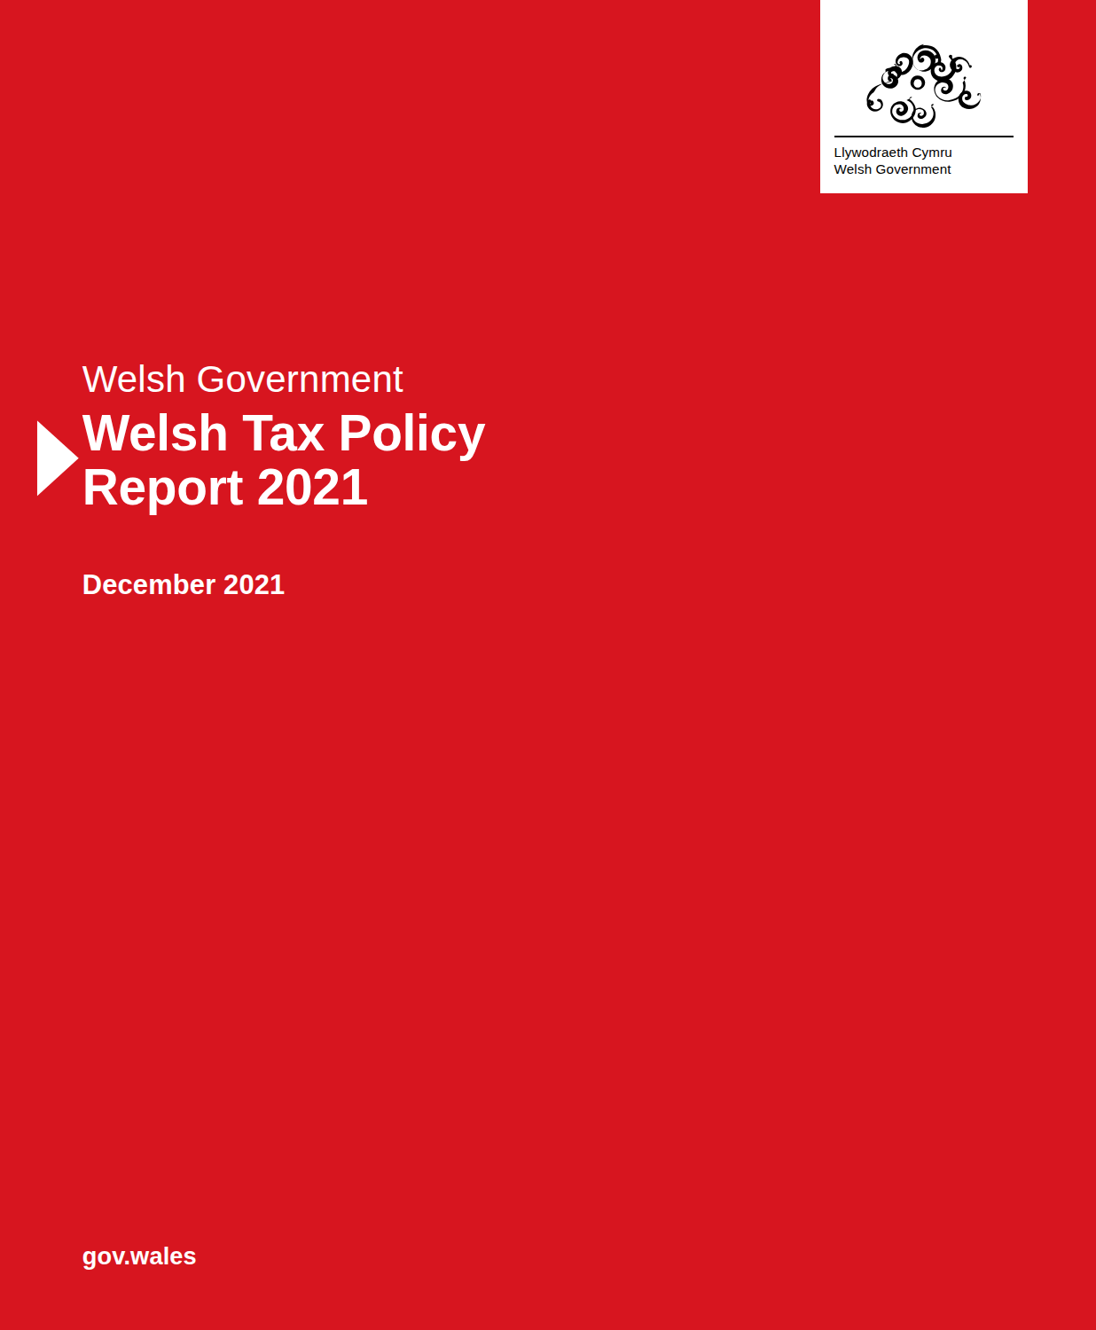Llywodraeth Cymru
Welsh Government
Welsh Government
Welsh Tax Policy Report 2021
December 2021
gov.wales